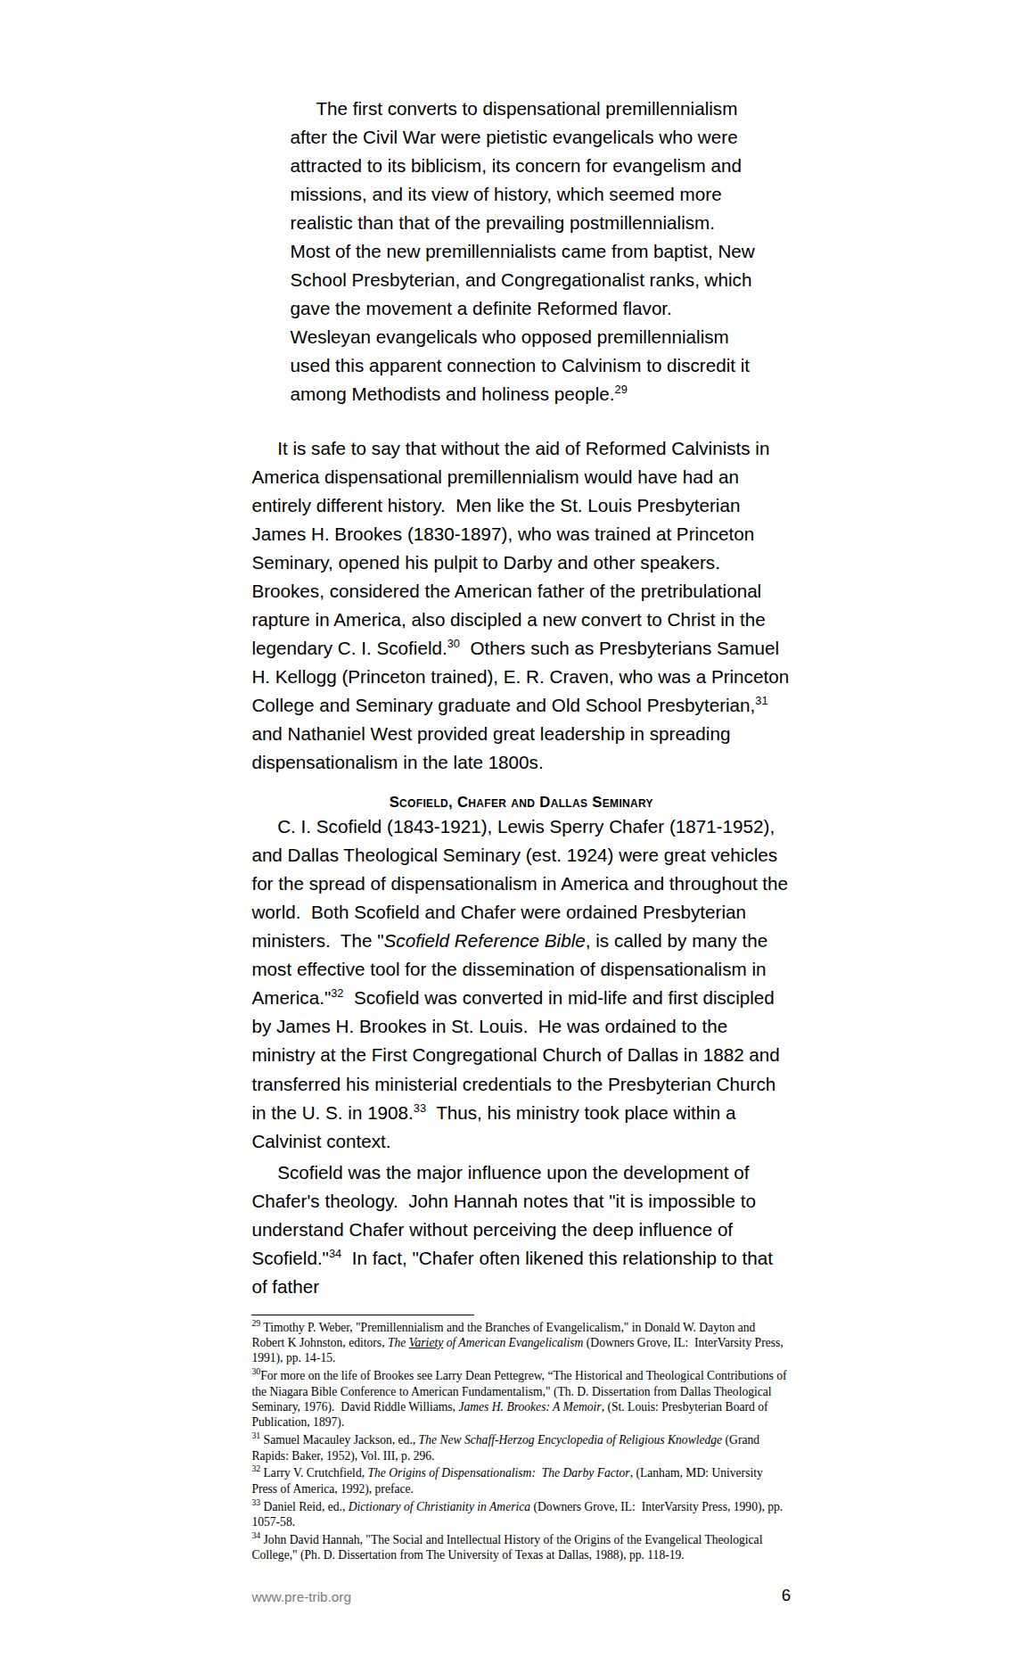The first converts to dispensational premillennialism after the Civil War were pietistic evangelicals who were attracted to its biblicism, its concern for evangelism and missions, and its view of history, which seemed more realistic than that of the prevailing postmillennialism. Most of the new premillennialists came from baptist, New School Presbyterian, and Congregationalist ranks, which gave the movement a definite Reformed flavor. Wesleyan evangelicals who opposed premillennialism used this apparent connection to Calvinism to discredit it among Methodists and holiness people.29
It is safe to say that without the aid of Reformed Calvinists in America dispensational premillennialism would have had an entirely different history. Men like the St. Louis Presbyterian James H. Brookes (1830-1897), who was trained at Princeton Seminary, opened his pulpit to Darby and other speakers. Brookes, considered the American father of the pretribulational rapture in America, also discipled a new convert to Christ in the legendary C. I. Scofield.30 Others such as Presbyterians Samuel H. Kellogg (Princeton trained), E. R. Craven, who was a Princeton College and Seminary graduate and Old School Presbyterian,31 and Nathaniel West provided great leadership in spreading dispensationalism in the late 1800s.
Scofield, Chafer and Dallas Seminary
C. I. Scofield (1843-1921), Lewis Sperry Chafer (1871-1952), and Dallas Theological Seminary (est. 1924) were great vehicles for the spread of dispensationalism in America and throughout the world. Both Scofield and Chafer were ordained Presbyterian ministers. The "Scofield Reference Bible, is called by many the most effective tool for the dissemination of dispensationalism in America."32 Scofield was converted in mid-life and first discipled by James H. Brookes in St. Louis. He was ordained to the ministry at the First Congregational Church of Dallas in 1882 and transferred his ministerial credentials to the Presbyterian Church in the U. S. in 1908.33 Thus, his ministry took place within a Calvinist context.
Scofield was the major influence upon the development of Chafer's theology. John Hannah notes that "it is impossible to understand Chafer without perceiving the deep influence of Scofield."34 In fact, "Chafer often likened this relationship to that of father
29 Timothy P. Weber, "Premillennialism and the Branches of Evangelicalism," in Donald W. Dayton and Robert K Johnston, editors, The Variety of American Evangelicalism (Downers Grove, IL: InterVarsity Press, 1991), pp. 14-15.
30For more on the life of Brookes see Larry Dean Pettegrew, “The Historical and Theological Contributions of the Niagara Bible Conference to American Fundamentalism," (Th. D. Dissertation from Dallas Theological Seminary, 1976). David Riddle Williams, James H. Brookes: A Memoir, (St. Louis: Presbyterian Board of Publication, 1897).
31 Samuel Macauley Jackson, ed., The New Schaff-Herzog Encyclopedia of Religious Knowledge (Grand Rapids: Baker, 1952), Vol. III, p. 296.
32 Larry V. Crutchfield, The Origins of Dispensationalism: The Darby Factor, (Lanham, MD: University Press of America, 1992), preface.
33 Daniel Reid, ed., Dictionary of Christianity in America (Downers Grove, IL: InterVarsity Press, 1990), pp. 1057-58.
34 John David Hannah, "The Social and Intellectual History of the Origins of the Evangelical Theological College," (Ph. D. Dissertation from The University of Texas at Dallas, 1988), pp. 118-19.
www.pre-trib.org 6